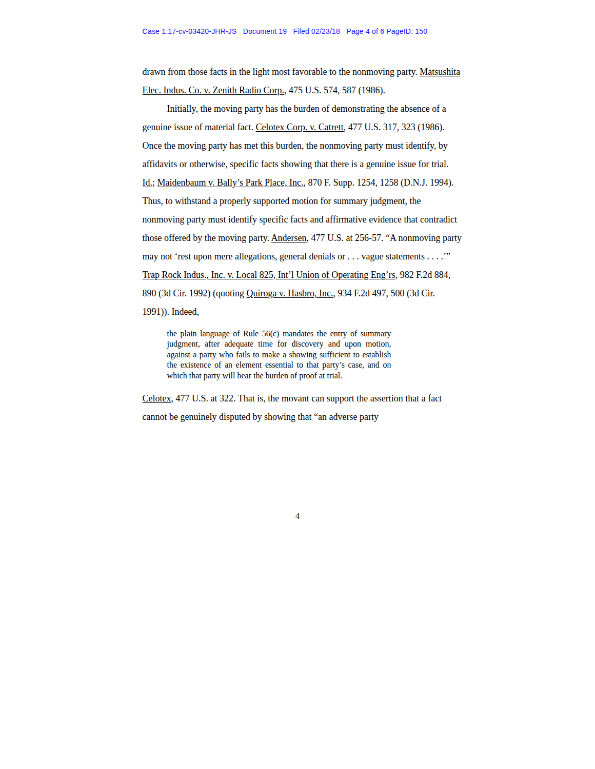Case 1:17-cv-03420-JHR-JS Document 19 Filed 02/23/18 Page 4 of 6 PageID: 150
drawn from those facts in the light most favorable to the nonmoving party. Matsushita Elec. Indus. Co. v. Zenith Radio Corp., 475 U.S. 574, 587 (1986).
Initially, the moving party has the burden of demonstrating the absence of a genuine issue of material fact. Celotex Corp. v. Catrett, 477 U.S. 317, 323 (1986). Once the moving party has met this burden, the nonmoving party must identify, by affidavits or otherwise, specific facts showing that there is a genuine issue for trial. Id.; Maidenbaum v. Bally’s Park Place, Inc., 870 F. Supp. 1254, 1258 (D.N.J. 1994). Thus, to withstand a properly supported motion for summary judgment, the nonmoving party must identify specific facts and affirmative evidence that contradict those offered by the moving party. Andersen, 477 U.S. at 256-57. “A nonmoving party may not ‘rest upon mere allegations, general denials or . . . vague statements . . . .’” Trap Rock Indus., Inc. v. Local 825, Int’l Union of Operating Eng’rs, 982 F.2d 884, 890 (3d Cir. 1992) (quoting Quiroga v. Hasbro, Inc., 934 F.2d 497, 500 (3d Cir. 1991)). Indeed,
the plain language of Rule 56(c) mandates the entry of summary judgment, after adequate time for discovery and upon motion, against a party who fails to make a showing sufficient to establish the existence of an element essential to that party’s case, and on which that party will bear the burden of proof at trial.
Celotex, 477 U.S. at 322. That is, the movant can support the assertion that a fact cannot be genuinely disputed by showing that “an adverse party
4